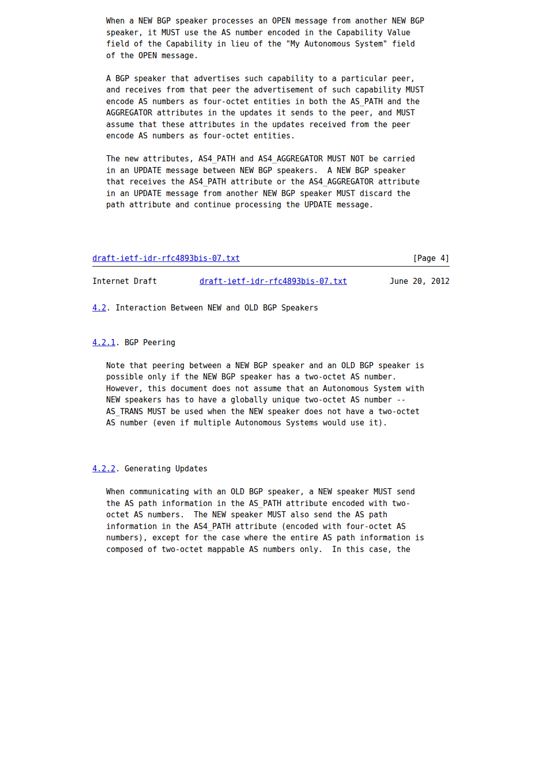When a NEW BGP speaker processes an OPEN message from another NEW BGP
   speaker, it MUST use the AS number encoded in the Capability Value
   field of the Capability in lieu of the "My Autonomous System" field
   of the OPEN message.

   A BGP speaker that advertises such capability to a particular peer,
   and receives from that peer the advertisement of such capability MUST
   encode AS numbers as four-octet entities in both the AS_PATH and the
   AGGREGATOR attributes in the updates it sends to the peer, and MUST
   assume that these attributes in the updates received from the peer
   encode AS numbers as four-octet entities.

   The new attributes, AS4_PATH and AS4_AGGREGATOR MUST NOT be carried
   in an UPDATE message between NEW BGP speakers.  A NEW BGP speaker
   that receives the AS4_PATH attribute or the AS4_AGGREGATOR attribute
   in an UPDATE message from another NEW BGP speaker MUST discard the
   path attribute and continue processing the UPDATE message.
draft-ietf-idr-rfc4893bis-07.txt [Page 4]
Internet Draft draft-ietf-idr-rfc4893bis-07.txt June 20, 2012
4.2. Interaction Between NEW and OLD BGP Speakers


4.2.1. BGP Peering

   Note that peering between a NEW BGP speaker and an OLD BGP speaker is
   possible only if the NEW BGP speaker has a two-octet AS number.
   However, this document does not assume that an Autonomous System with
   NEW speakers has to have a globally unique two-octet AS number --
   AS_TRANS MUST be used when the NEW speaker does not have a two-octet
   AS number (even if multiple Autonomous Systems would use it).



4.2.2. Generating Updates

   When communicating with an OLD BGP speaker, a NEW speaker MUST send
   the AS path information in the AS_PATH attribute encoded with two-
   octet AS numbers.  The NEW speaker MUST also send the AS path
   information in the AS4_PATH attribute (encoded with four-octet AS
   numbers), except for the case where the entire AS path information is
   composed of two-octet mappable AS numbers only.  In this case, the